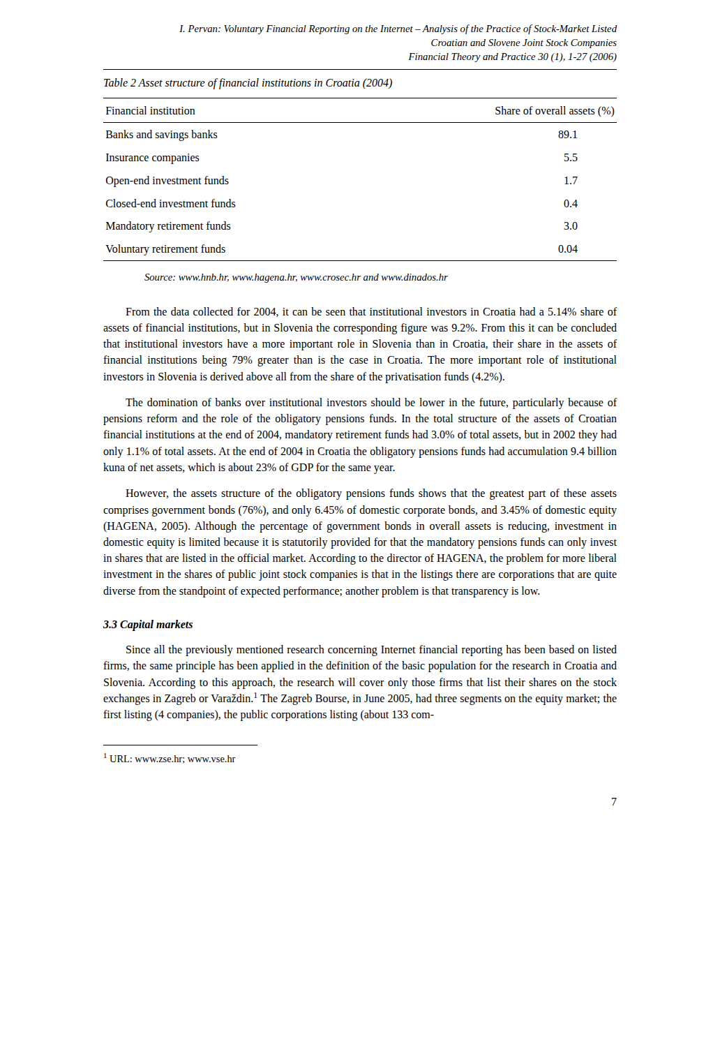I. Pervan: Voluntary Financial Reporting on the Internet – Analysis of the Practice of Stock-Market Listed
Croatian and Slovene Joint Stock Companies
Financial Theory and Practice 30 (1), 1-27 (2006)
Table 2 Asset structure of financial institutions in Croatia (2004)
| Financial institution | Share of overall assets (%) |
| --- | --- |
| Banks and savings banks | 89.1 |
| Insurance companies | 5.5 |
| Open-end investment funds | 1.7 |
| Closed-end investment funds | 0.4 |
| Mandatory retirement funds | 3.0 |
| Voluntary retirement funds | 0.04 |
Source: www.hnb.hr, www.hagena.hr, www.crosec.hr and www.dinados.hr
From the data collected for 2004, it can be seen that institutional investors in Croatia had a 5.14% share of assets of financial institutions, but in Slovenia the corresponding figure was 9.2%. From this it can be concluded that institutional investors have a more important role in Slovenia than in Croatia, their share in the assets of financial institutions being 79% greater than is the case in Croatia. The more important role of institutional investors in Slovenia is derived above all from the share of the privatisation funds (4.2%).
The domination of banks over institutional investors should be lower in the future, particularly because of pensions reform and the role of the obligatory pensions funds. In the total structure of the assets of Croatian financial institutions at the end of 2004, mandatory retirement funds had 3.0% of total assets, but in 2002 they had only 1.1% of total assets. At the end of 2004 in Croatia the obligatory pensions funds had accumulation 9.4 billion kuna of net assets, which is about 23% of GDP for the same year.
However, the assets structure of the obligatory pensions funds shows that the greatest part of these assets comprises government bonds (76%), and only 6.45% of domestic corporate bonds, and 3.45% of domestic equity (HAGENA, 2005). Although the percentage of government bonds in overall assets is reducing, investment in domestic equity is limited because it is statutorily provided for that the mandatory pensions funds can only invest in shares that are listed in the official market. According to the director of HAGENA, the problem for more liberal investment in the shares of public joint stock companies is that in the listings there are corporations that are quite diverse from the standpoint of expected performance; another problem is that transparency is low.
3.3 Capital markets
Since all the previously mentioned research concerning Internet financial reporting has been based on listed firms, the same principle has been applied in the definition of the basic population for the research in Croatia and Slovenia. According to this approach, the research will cover only those firms that list their shares on the stock exchanges in Zagreb or Varaždin.1 The Zagreb Bourse, in June 2005, had three segments on the equity market; the first listing (4 companies), the public corporations listing (about 133 com-
1 URL: www.zse.hr; www.vse.hr
7